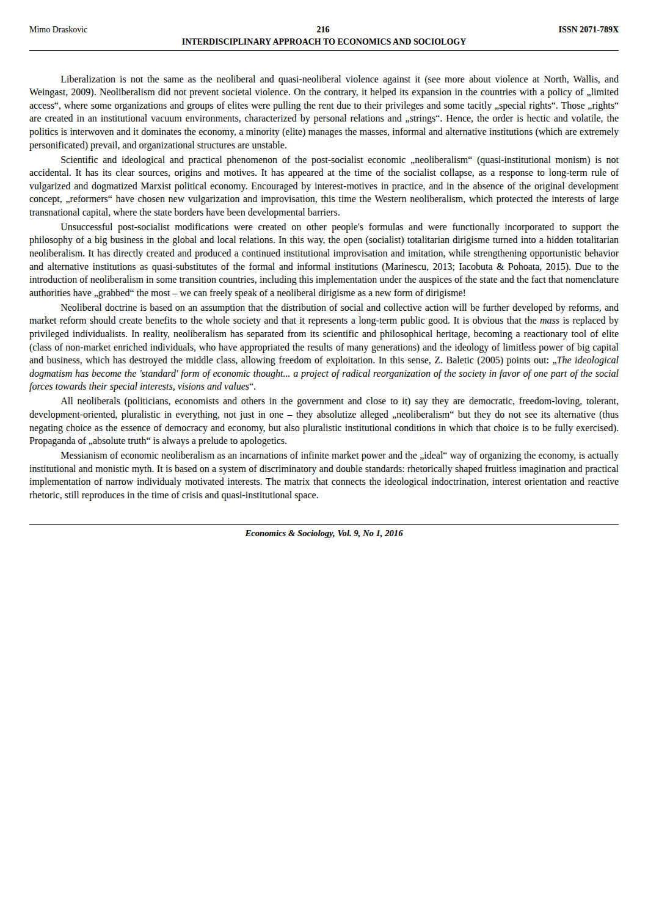Mimo Draskovic 216 ISSN 2071-789X
INTERDISCIPLINARY APPROACH TO ECONOMICS AND SOCIOLOGY
Liberalization is not the same as the neoliberal and quasi-neoliberal violence against it (see more about violence at North, Wallis, and Weingast, 2009). Neoliberalism did not prevent societal violence. On the contrary, it helped its expansion in the countries with a policy of „limited access“, where some organizations and groups of elites were pulling the rent due to their privileges and some tacitly „special rights“. Those „rights“ are created in an institutional vacuum environments, characterized by personal relations and „strings“. Hence, the order is hectic and volatile, the politics is interwoven and it dominates the economy, a minority (elite) manages the masses, informal and alternative institutions (which are extremely personificated) prevail, and organizational structures are unstable.
Scientific and ideological and practical phenomenon of the post-socialist economic „neoliberalism“ (quasi-institutional monism) is not accidental. It has its clear sources, origins and motives. It has appeared at the time of the socialist collapse, as a response to long-term rule of vulgarized and dogmatized Marxist political economy. Encouraged by interest-motives in practice, and in the absence of the original development concept, „reformers“ have chosen new vulgarization and improvisation, this time the Western neoliberalism, which protected the interests of large transnational capital, where the state borders have been developmental barriers.
Unsuccessful post-socialist modifications were created on other people's formulas and were functionally incorporated to support the philosophy of a big business in the global and local relations. In this way, the open (socialist) totalitarian dirigisme turned into a hidden totalitarian neoliberalism. It has directly created and produced a continued institutional improvisation and imitation, while strengthening opportunistic behavior and alternative institutions as quasi-substitutes of the formal and informal institutions (Marinescu, 2013; Iacobuta & Pohoata, 2015). Due to the introduction of neoliberalism in some transition countries, including this implementation under the auspices of the state and the fact that nomenclature authorities have „grabbed“ the most – we can freely speak of a neoliberal dirigisme as a new form of dirigisme!
Neoliberal doctrine is based on an assumption that the distribution of social and collective action will be further developed by reforms, and market reform should create benefits to the whole society and that it represents a long-term public good. It is obvious that the mass is replaced by privileged individualists. In reality, neoliberalism has separated from its scientific and philosophical heritage, becoming a reactionary tool of elite (class of non-market enriched individuals, who have appropriated the results of many generations) and the ideology of limitless power of big capital and business, which has destroyed the middle class, allowing freedom of exploitation. In this sense, Z. Baletic (2005) points out: „The ideological dogmatism has become the 'standard' form of economic thought... a project of radical reorganization of the society in favor of one part of the social forces towards their special interests, visions and values“.
All neoliberals (politicians, economists and others in the government and close to it) say they are democratic, freedom-loving, tolerant, development-oriented, pluralistic in everything, not just in one – they absolutize alleged „neoliberalism“ but they do not see its alternative (thus negating choice as the essence of democracy and economy, but also pluralistic institutional conditions in which that choice is to be fully exercised). Propaganda of „absolute truth“ is always a prelude to apologetics.
Messianism of economic neoliberalism as an incarnations of infinite market power and the „ideal“ way of organizing the economy, is actually institutional and monistic myth. It is based on a system of discriminatory and double standards: rhetorically shaped fruitless imagination and practical implementation of narrow individualy motivated interests. The matrix that connects the ideological indoctrination, interest orientation and reactive rhetoric, still reproduces in the time of crisis and quasi-institutional space.
Economics & Sociology, Vol. 9, No 1, 2016